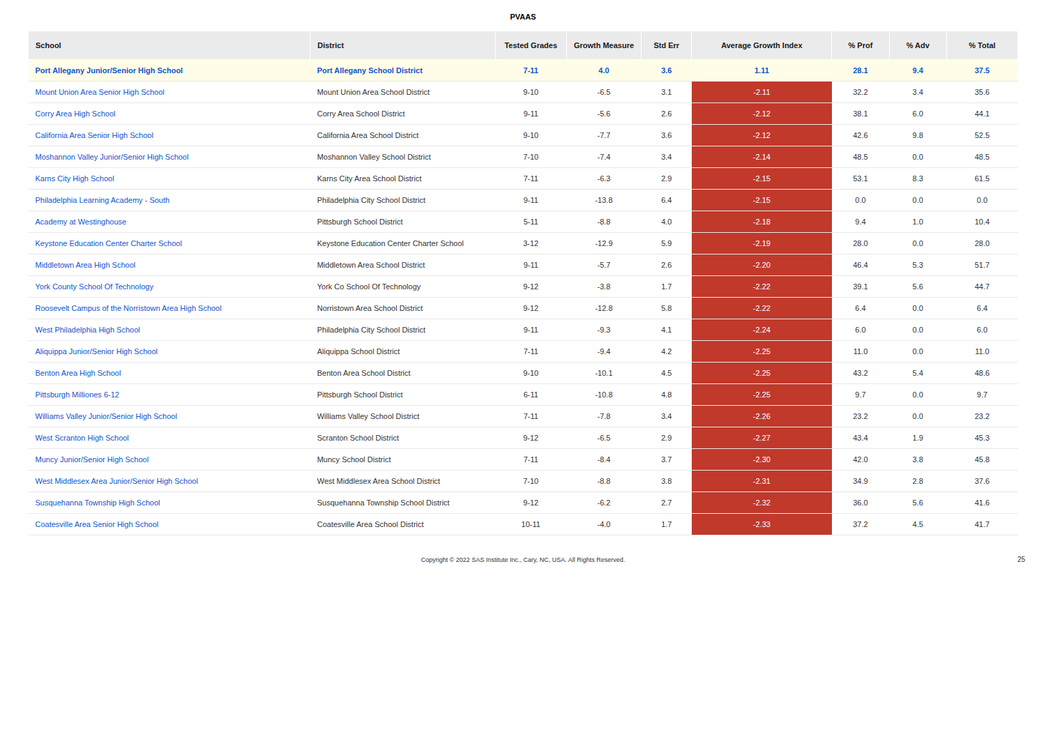PVAAS
| School | District | Tested Grades | Growth Measure | Std Err | Average Growth Index | % Prof | % Adv | % Total |
| --- | --- | --- | --- | --- | --- | --- | --- | --- |
| Port Allegany Junior/Senior High School | Port Allegany School District | 7-11 | 4.0 | 3.6 | 1.11 | 28.1 | 9.4 | 37.5 |
| Mount Union Area Senior High School | Mount Union Area School District | 9-10 | -6.5 | 3.1 | -2.11 | 32.2 | 3.4 | 35.6 |
| Corry Area High School | Corry Area School District | 9-11 | -5.6 | 2.6 | -2.12 | 38.1 | 6.0 | 44.1 |
| California Area Senior High School | California Area School District | 9-10 | -7.7 | 3.6 | -2.12 | 42.6 | 9.8 | 52.5 |
| Moshannon Valley Junior/Senior High School | Moshannon Valley School District | 7-10 | -7.4 | 3.4 | -2.14 | 48.5 | 0.0 | 48.5 |
| Karns City High School | Karns City Area School District | 7-11 | -6.3 | 2.9 | -2.15 | 53.1 | 8.3 | 61.5 |
| Philadelphia Learning Academy - South | Philadelphia City School District | 9-11 | -13.8 | 6.4 | -2.15 | 0.0 | 0.0 | 0.0 |
| Academy at Westinghouse | Pittsburgh School District | 5-11 | -8.8 | 4.0 | -2.18 | 9.4 | 1.0 | 10.4 |
| Keystone Education Center Charter School | Keystone Education Center Charter School | 3-12 | -12.9 | 5.9 | -2.19 | 28.0 | 0.0 | 28.0 |
| Middletown Area High School | Middletown Area School District | 9-11 | -5.7 | 2.6 | -2.20 | 46.4 | 5.3 | 51.7 |
| York County School Of Technology | York Co School Of Technology | 9-12 | -3.8 | 1.7 | -2.22 | 39.1 | 5.6 | 44.7 |
| Roosevelt Campus of the Norristown Area High School | Norristown Area School District | 9-12 | -12.8 | 5.8 | -2.22 | 6.4 | 0.0 | 6.4 |
| West Philadelphia High School | Philadelphia City School District | 9-11 | -9.3 | 4.1 | -2.24 | 6.0 | 0.0 | 6.0 |
| Aliquippa Junior/Senior High School | Aliquippa School District | 7-11 | -9.4 | 4.2 | -2.25 | 11.0 | 0.0 | 11.0 |
| Benton Area High School | Benton Area School District | 9-10 | -10.1 | 4.5 | -2.25 | 43.2 | 5.4 | 48.6 |
| Pittsburgh Milliones 6-12 | Pittsburgh School District | 6-11 | -10.8 | 4.8 | -2.25 | 9.7 | 0.0 | 9.7 |
| Williams Valley Junior/Senior High School | Williams Valley School District | 7-11 | -7.8 | 3.4 | -2.26 | 23.2 | 0.0 | 23.2 |
| West Scranton High School | Scranton School District | 9-12 | -6.5 | 2.9 | -2.27 | 43.4 | 1.9 | 45.3 |
| Muncy Junior/Senior High School | Muncy School District | 7-11 | -8.4 | 3.7 | -2.30 | 42.0 | 3.8 | 45.8 |
| West Middlesex Area Junior/Senior High School | West Middlesex Area School District | 7-10 | -8.8 | 3.8 | -2.31 | 34.9 | 2.8 | 37.6 |
| Susquehanna Township High School | Susquehanna Township School District | 9-12 | -6.2 | 2.7 | -2.32 | 36.0 | 5.6 | 41.6 |
| Coatesville Area Senior High School | Coatesville Area School District | 10-11 | -4.0 | 1.7 | -2.33 | 37.2 | 4.5 | 41.7 |
Copyright © 2022 SAS Institute Inc., Cary, NC, USA. All Rights Reserved. 25